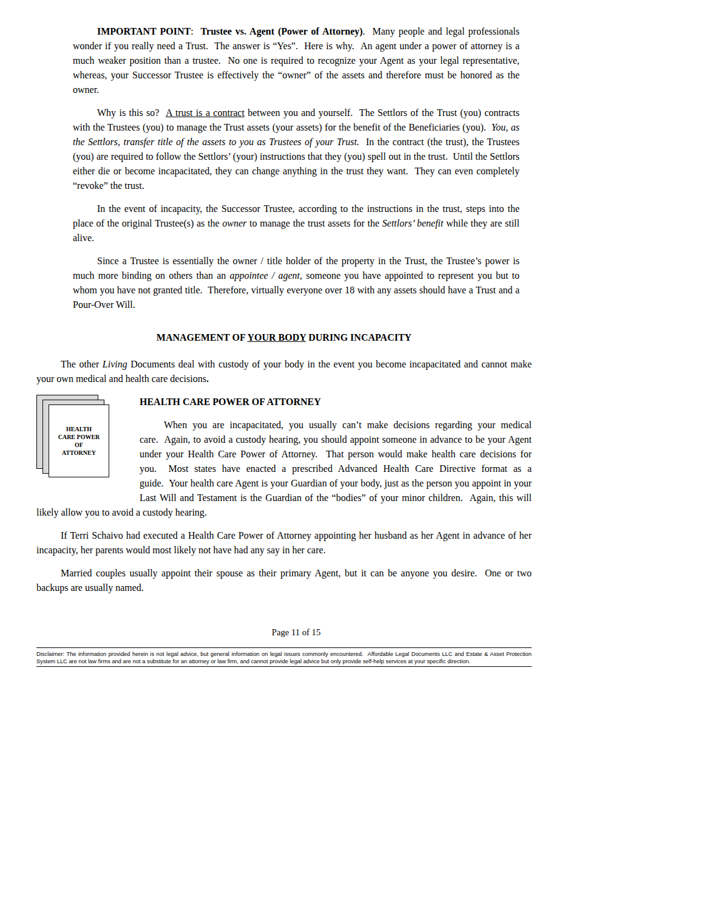IMPORTANT POINT: Trustee vs. Agent (Power of Attorney). Many people and legal professionals wonder if you really need a Trust. The answer is “Yes”. Here is why. An agent under a power of attorney is a much weaker position than a trustee. No one is required to recognize your Agent as your legal representative, whereas, your Successor Trustee is effectively the “owner” of the assets and therefore must be honored as the owner.
Why is this so? A trust is a contract between you and yourself. The Settlors of the Trust (you) contracts with the Trustees (you) to manage the Trust assets (your assets) for the benefit of the Beneficiaries (you). You, as the Settlors, transfer title of the assets to you as Trustees of your Trust. In the contract (the trust), the Trustees (you) are required to follow the Settlors’ (your) instructions that they (you) spell out in the trust. Until the Settlors either die or become incapacitated, they can change anything in the trust they want. They can even completely “revoke” the trust.
In the event of incapacity, the Successor Trustee, according to the instructions in the trust, steps into the place of the original Trustee(s) as the owner to manage the trust assets for the Settlors’ benefit while they are still alive.
Since a Trustee is essentially the owner / title holder of the property in the Trust, the Trustee’s power is much more binding on others than an appointee / agent, someone you have appointed to represent you but to whom you have not granted title. Therefore, virtually everyone over 18 with any assets should have a Trust and a Pour-Over Will.
MANAGEMENT OF YOUR BODY DURING INCAPACITY
The other Living Documents deal with custody of your body in the event you become incapacitated and cannot make your own medical and health care decisions.
HEALTH
CARE POWER
OF
ATTORNEY
HEALTH CARE POWER OF ATTORNEY
When you are incapacitated, you usually can’t make decisions regarding your medical care. Again, to avoid a custody hearing, you should appoint someone in advance to be your Agent under your Health Care Power of Attorney. That person would make health care decisions for you. Most states have enacted a prescribed Advanced Health Care Directive format as a guide. Your health care Agent is your Guardian of your body, just as the person you appoint in your Last Will and Testament is the Guardian of the “bodies” of your minor children. Again, this will likely allow you to avoid a custody hearing.
If Terri Schaivo had executed a Health Care Power of Attorney appointing her husband as her Agent in advance of her incapacity, her parents would most likely not have had any say in her care.
Married couples usually appoint their spouse as their primary Agent, but it can be anyone you desire. One or two backups are usually named.
Page 11 of 15
Disclaimer: The information provided herein is not legal advice, but general information on legal issues commonly encountered. Affordable Legal Documents LLC and Estate & Asset Protection System LLC are not law firms and are not a substitute for an attorney or law firm, and cannot provide legal advice but only provide self-help services at your specific direction.